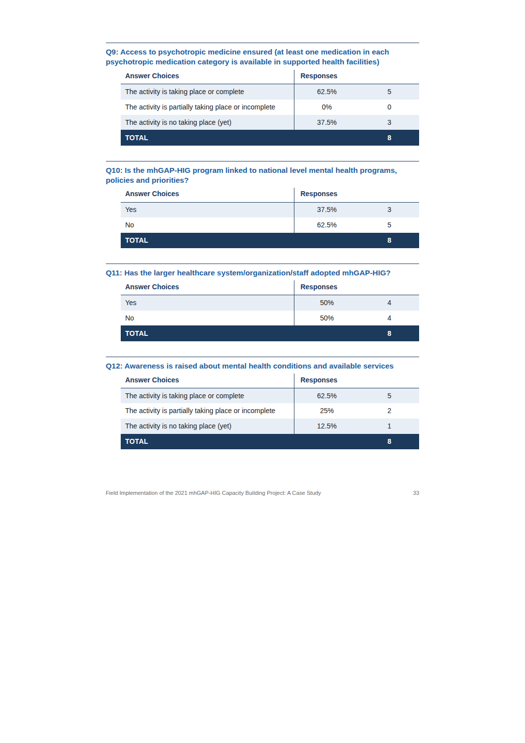Q9: Access to psychotropic medicine ensured (at least one medication in each psychotropic medication category is available in supported health facilities)
| Answer Choices | Responses |
| --- | --- |
| The activity is taking place or complete | 62.5% | 5 |
| The activity is partially taking place or incomplete | 0% | 0 |
| The activity is no taking place (yet) | 37.5% | 3 |
| TOTAL | | 8 |
Q10: Is the mhGAP-HIG program linked to national level mental health programs, policies and priorities?
| Answer Choices | Responses |
| --- | --- |
| Yes | 37.5% | 3 |
| No | 62.5% | 5 |
| TOTAL | | 8 |
Q11: Has the larger healthcare system/organization/staff adopted mhGAP-HIG?
| Answer Choices | Responses |
| --- | --- |
| Yes | 50% | 4 |
| No | 50% | 4 |
| TOTAL | | 8 |
Q12: Awareness is raised about mental health conditions and available services
| Answer Choices | Responses |
| --- | --- |
| The activity is taking place or complete | 62.5% | 5 |
| The activity is partially taking place or incomplete | 25% | 2 |
| The activity is no taking place (yet) | 12.5% | 1 |
| TOTAL | | 8 |
Field Implementation of the 2021 mhGAP-HIG Capacity Building Project: A Case Study 33